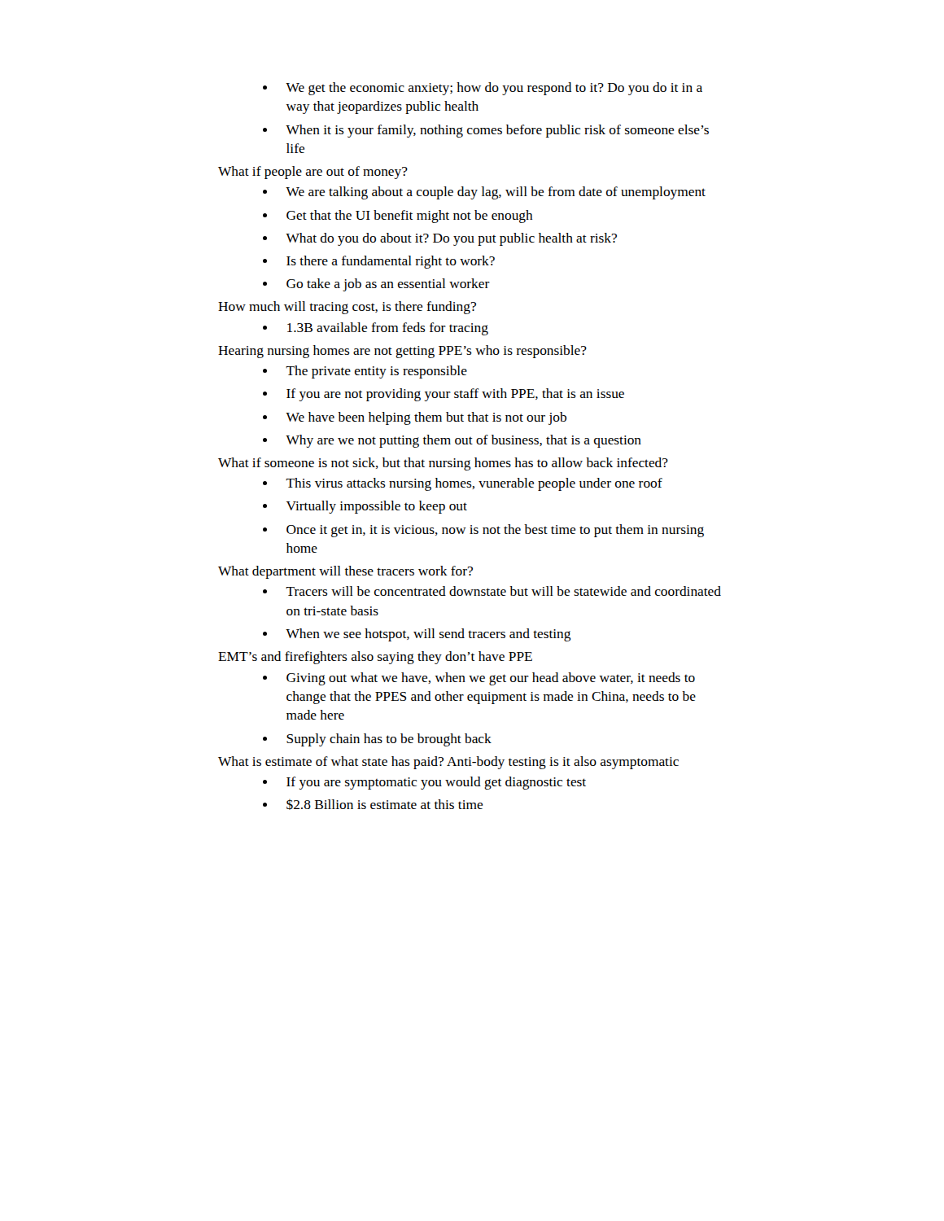We get the economic anxiety; how do you respond to it? Do you do it in a way that jeopardizes public health
When it is your family, nothing comes before public risk of someone else’s life
What if people are out of money?
We are talking about a couple day lag, will be from date of unemployment
Get that the UI benefit might not be enough
What do you do about it? Do you put public health at risk?
Is there a fundamental right to work?
Go take a job as an essential worker
How much will tracing cost, is there funding?
1.3B available from feds for tracing
Hearing nursing homes are not getting PPE’s who is responsible?
The private entity is responsible
If you are not providing your staff with PPE, that is an issue
We have been helping them but that is not our job
Why are we not putting them out of business, that is a question
What if someone is not sick, but that nursing homes has to allow back infected?
This virus attacks nursing homes, vunerable people under one roof
Virtually impossible to keep out
Once it get in, it is vicious, now is not the best time to put them in nursing home
What department will these tracers work for?
Tracers will be concentrated downstate but will be statewide and coordinated on tri-state basis
When we see hotspot, will send tracers and testing
EMT’s and firefighters also saying they don’t have PPE
Giving out what we have, when we get our head above water, it needs to change that the PPES and other equipment is made in China, needs to be made here
Supply chain has to be brought back
What is estimate of what state has paid? Anti-body testing is it also asymptomatic
If you are symptomatic you would get diagnostic test
$2.8 Billion is estimate at this time